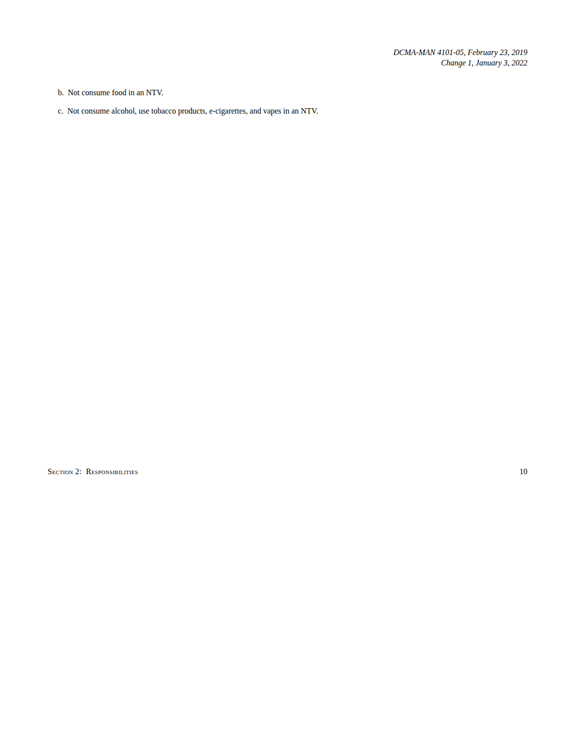DCMA-MAN 4101-05, February 23, 2019
Change 1, January 3, 2022
b. Not consume food in an NTV.
c. Not consume alcohol, use tobacco products, e-cigarettes, and vapes in an NTV.
Section 2: Responsibilities 10